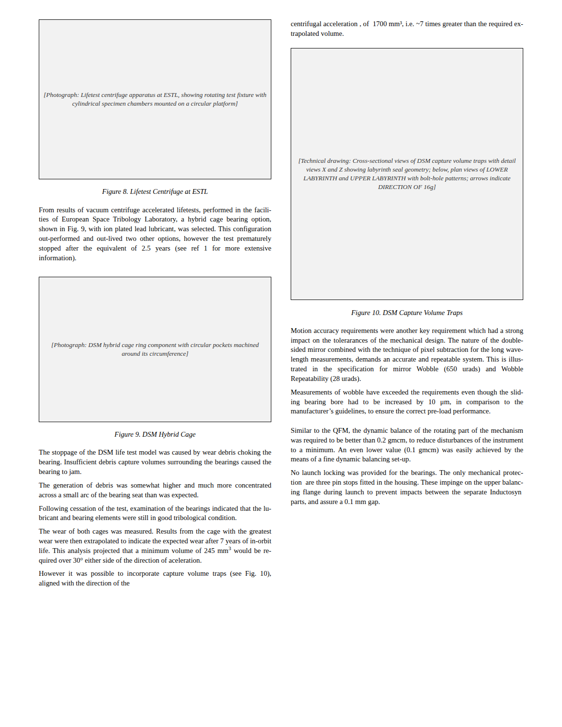[Photograph: Lifetest centrifuge apparatus at ESTL, showing rotating test fixture with cylindrical specimen chambers mounted on a circular platform]
Figure 8. Lifetest Centrifuge at ESTL
From results of vacuum centrifuge accelerated lifetests, performed in the facilities of European Space Tribology Laboratory, a hybrid cage bearing option, shown in Fig. 9, with ion plated lead lubricant, was selected. This configuration out-performed and out-lived two other options, however the test prematurely stopped after the equivalent of 2.5 years (see ref 1 for more extensive information).
[Photograph: DSM hybrid cage ring component with circular pockets machined around its circumference]
Figure 9. DSM Hybrid Cage
The stoppage of the DSM life test model was caused by wear debris choking the bearing. Insufficient debris capture volumes surrounding the bearings caused the bearing to jam.
The generation of debris was somewhat higher and much more concentrated across a small arc of the bearing seat than was expected.
Following cessation of the test, examination of the bearings indicated that the lubricant and bearing elements were still in good tribological condition.
The wear of both cages was measured. Results from the cage with the greatest wear were then extrapolated to indicate the expected wear after 7 years of in-orbit life. This analysis projected that a minimum volume of 245 mm3 would be required over 30° either side of the direction of aceleration.
However it was possible to incorporate capture volume traps (see Fig. 10), aligned with the direction of the
centrifugal acceleration , of 1700 mm³, i.e. ~7 times greater than the required extrapolated volume.
[Technical drawing: Cross-sectional views of DSM capture volume traps with detail views X and Z showing labyrinth seal geometry; below, plan views of LOWER LABYRINTH and UPPER LABYRINTH with bolt-hole patterns; arrows indicate DIRECTION OF 16g]
Figure 10. DSM Capture Volume Traps
Motion accuracy requirements were another key requirement which had a strong impact on the tolerarances of the mechanical design. The nature of the double-sided mirror combined with the technique of pixel subtraction for the long wavelength measurements, demands an accurate and repeatable system. This is illustrated in the specification for mirror Wobble (650 urads) and Wobble Repeatability (28 urads).
Measurements of wobble have exceeded the requirements even though the sliding bearing bore had to be increased by 10 μm, in comparison to the manufacturer’s guidelines, to ensure the correct pre-load performance.
Similar to the QFM, the dynamic balance of the rotating part of the mechanism was required to be better than 0.2 gmcm, to reduce disturbances of the instrument to a minimum. An even lower value (0.1 gmcm) was easily achieved by the means of a fine dynamic balancing set-up.
No launch locking was provided for the bearings. The only mechanical protection are three pin stops fitted in the housing. These impinge on the upper balancing flange during launch to prevent impacts between the separate Inductosyn parts, and assure a 0.1 mm gap.